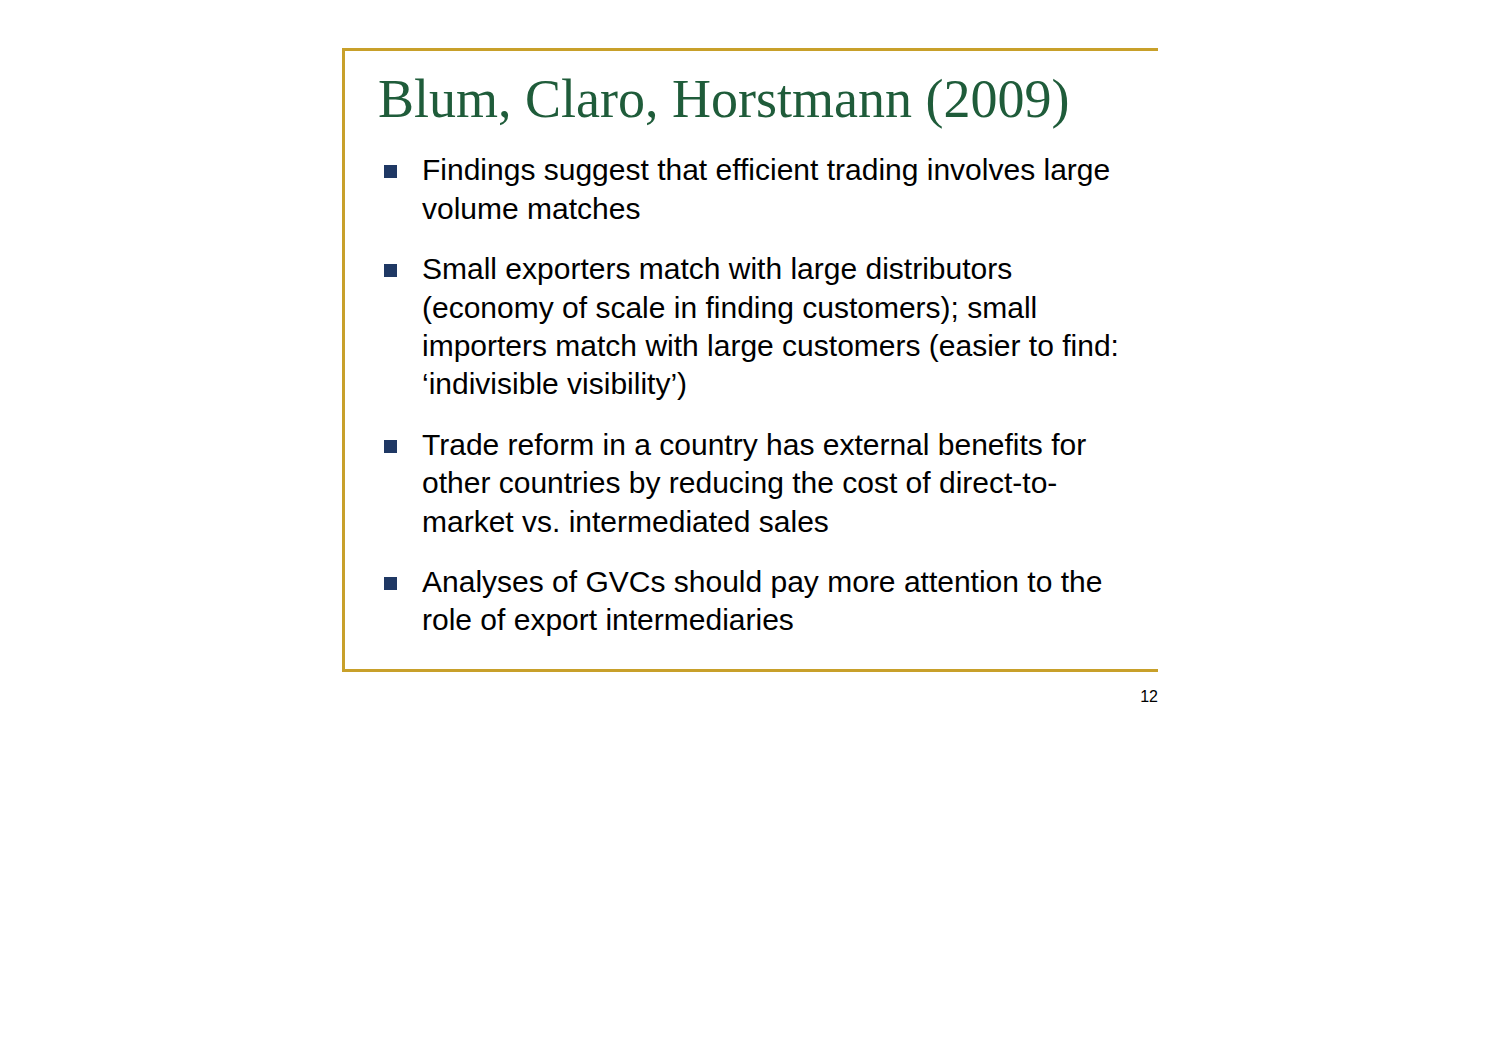Blum, Claro, Horstmann (2009)
Findings suggest that efficient trading involves large volume matches
Small exporters match with large distributors (economy of scale in finding customers); small importers match with large customers (easier to find: ‘indivisible visibility’)
Trade reform in a country has external benefits for other countries by reducing the cost of direct-to-market vs. intermediated sales
Analyses of GVCs should pay more attention to the role of export intermediaries
12